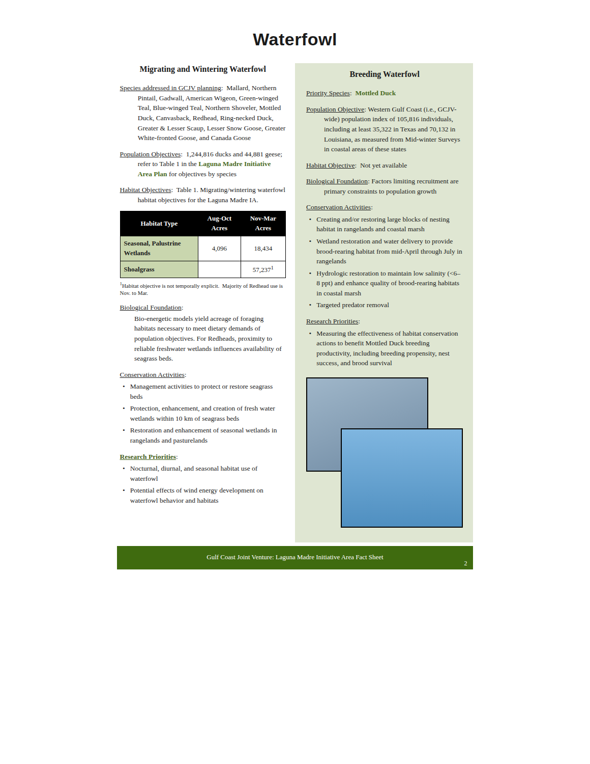Waterfowl
Migrating and Wintering Waterfowl
Species addressed in GCJV planning: Mallard, Northern Pintail, Gadwall, American Wigeon, Green-winged Teal, Blue-winged Teal, Northern Shoveler, Mottled Duck, Canvasback, Redhead, Ring-necked Duck, Greater & Lesser Scaup, Lesser Snow Goose, Greater White-fronted Goose, and Canada Goose
Population Objectives: 1,244,816 ducks and 44,881 geese; refer to Table 1 in the Laguna Madre Initiative Area Plan for objectives by species
Habitat Objectives: Table 1. Migrating/wintering waterfowl habitat objectives for the Laguna Madre IA.
| Habitat Type | Aug-Oct Acres | Nov-Mar Acres |
| --- | --- | --- |
| Seasonal, Palustrine Wetlands | 4,096 | 18,434 |
| Shoalgrass | | 57,237 1 |
1Habitat objective is not temporally explicit. Majority of Redhead use is Nov. to Mar.
Biological Foundation:
Bio-energetic models yield acreage of foraging habitats necessary to meet dietary demands of population objectives. For Redheads, proximity to reliable freshwater wetlands influences availability of seagrass beds.
Conservation Activities:
Management activities to protect or restore seagrass beds
Protection, enhancement, and creation of fresh water wetlands within 10 km of seagrass beds
Restoration and enhancement of seasonal wetlands in rangelands and pasturelands
Research Priorities:
Nocturnal, diurnal, and seasonal habitat use of waterfowl
Potential effects of wind energy development on waterfowl behavior and habitats
Breeding Waterfowl
Priority Species: Mottled Duck
Population Objective: Western Gulf Coast (i.e., GCJV-wide) population index of 105,816 individuals, including at least 35,322 in Texas and 70,132 in Louisiana, as measured from Mid-winter Surveys in coastal areas of these states
Habitat Objective: Not yet available
Biological Foundation: Factors limiting recruitment are primary constraints to population growth
Conservation Activities:
Creating and/or restoring large blocks of nesting habitat in rangelands and coastal marsh
Wetland restoration and water delivery to provide brood-rearing habitat from mid-April through July in rangelands
Hydrologic restoration to maintain low salinity (<6–8 ppt) and enhance quality of brood-rearing habitats in coastal marsh
Targeted predator removal
Research Priorities:
Measuring the effectiveness of habitat conservation actions to benefit Mottled Duck breeding productivity, including breeding propensity, nest success, and brood survival
Gulf Coast Joint Venture: Laguna Madre Initiative Area Fact Sheet 2